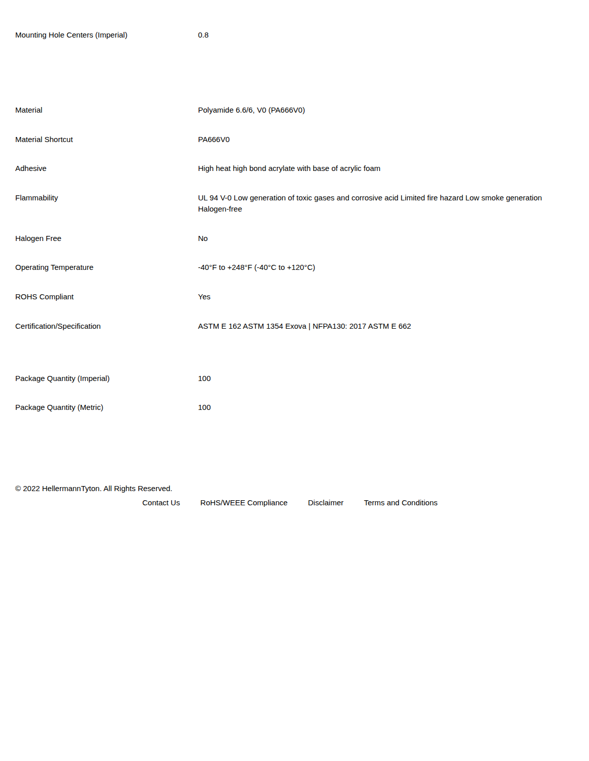| Mounting Hole Centers (Imperial) | 0.8 |
| Material | Polyamide 6.6/6, V0 (PA666V0) |
| Material Shortcut | PA666V0 |
| Adhesive | High heat high bond acrylate with base of acrylic foam |
| Flammability | UL 94 V-0 Low generation of toxic gases and corrosive acid Limited fire hazard Low smoke generation Halogen-free |
| Halogen Free | No |
| Operating Temperature | -40°F to +248°F (-40°C to +120°C) |
| ROHS Compliant | Yes |
| Certification/Specification | ASTM E 162 ASTM 1354 Exova / NFPA130: 2017 ASTM E 662 |
| Package Quantity (Imperial) | 100 |
| Package Quantity (Metric) | 100 |
© 2022 HellermannTyton. All Rights Reserved.
Contact Us RoHS/WEEE Compliance Disclaimer Terms and Conditions